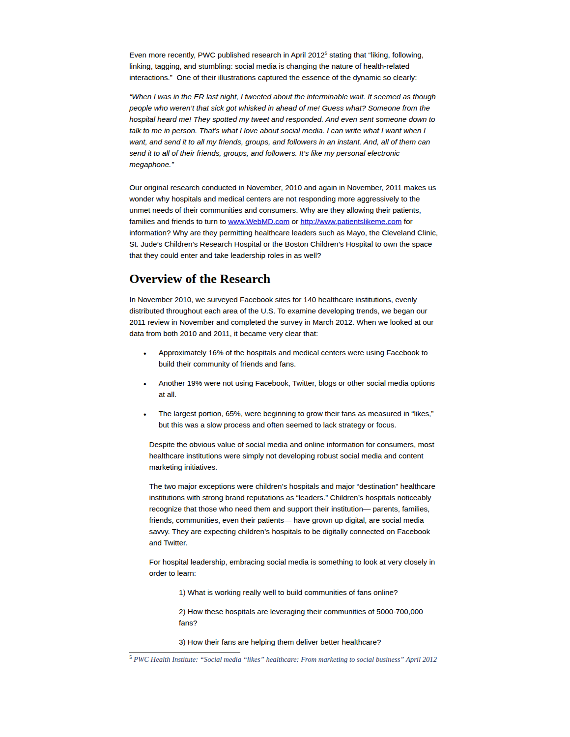Even more recently, PWC published research in April 20125 stating that “liking, following, linking, tagging, and stumbling: social media is changing the nature of health-related interactions.” One of their illustrations captured the essence of the dynamic so clearly:
“When I was in the ER last night, I tweeted about the interminable wait. It seemed as though people who weren’t that sick got whisked in ahead of me! Guess what? Someone from the hospital heard me! They spotted my tweet and responded. And even sent someone down to talk to me in person. That’s what I love about social media. I can write what I want when I want, and send it to all my friends, groups, and followers in an instant. And, all of them can send it to all of their friends, groups, and followers. It’s like my personal electronic megaphone.”
Our original research conducted in November, 2010 and again in November, 2011 makes us wonder why hospitals and medical centers are not responding more aggressively to the unmet needs of their communities and consumers. Why are they allowing their patients, families and friends to turn to www.WebMD.com or http://www.patientslikeme.com for information? Why are they permitting healthcare leaders such as Mayo, the Cleveland Clinic, St. Jude’s Children’s Research Hospital or the Boston Children’s Hospital to own the space that they could enter and take leadership roles in as well?
Overview of the Research
In November 2010, we surveyed Facebook sites for 140 healthcare institutions, evenly distributed throughout each area of the U.S. To examine developing trends, we began our 2011 review in November and completed the survey in March 2012. When we looked at our data from both 2010 and 2011, it became very clear that:
Approximately 16% of the hospitals and medical centers were using Facebook to build their community of friends and fans.
Another 19% were not using Facebook, Twitter, blogs or other social media options at all.
The largest portion, 65%, were beginning to grow their fans as measured in “likes,” but this was a slow process and often seemed to lack strategy or focus.
Despite the obvious value of social media and online information for consumers, most healthcare institutions were simply not developing robust social media and content marketing initiatives.
The two major exceptions were children’s hospitals and major “destination” healthcare institutions with strong brand reputations as “leaders.” Children’s hospitals noticeably recognize that those who need them and support their institution— parents, families, friends, communities, even their patients— have grown up digital, are social media savvy. They are expecting children’s hospitals to be digitally connected on Facebook and Twitter.
For hospital leadership, embracing social media is something to look at very closely in order to learn:
1) What is working really well to build communities of fans online?
2) How these hospitals are leveraging their communities of 5000-700,000 fans?
3) How their fans are helping them deliver better healthcare?
5 PWC Health Institute: “Social media “likes” healthcare: From marketing to social business” April 2012